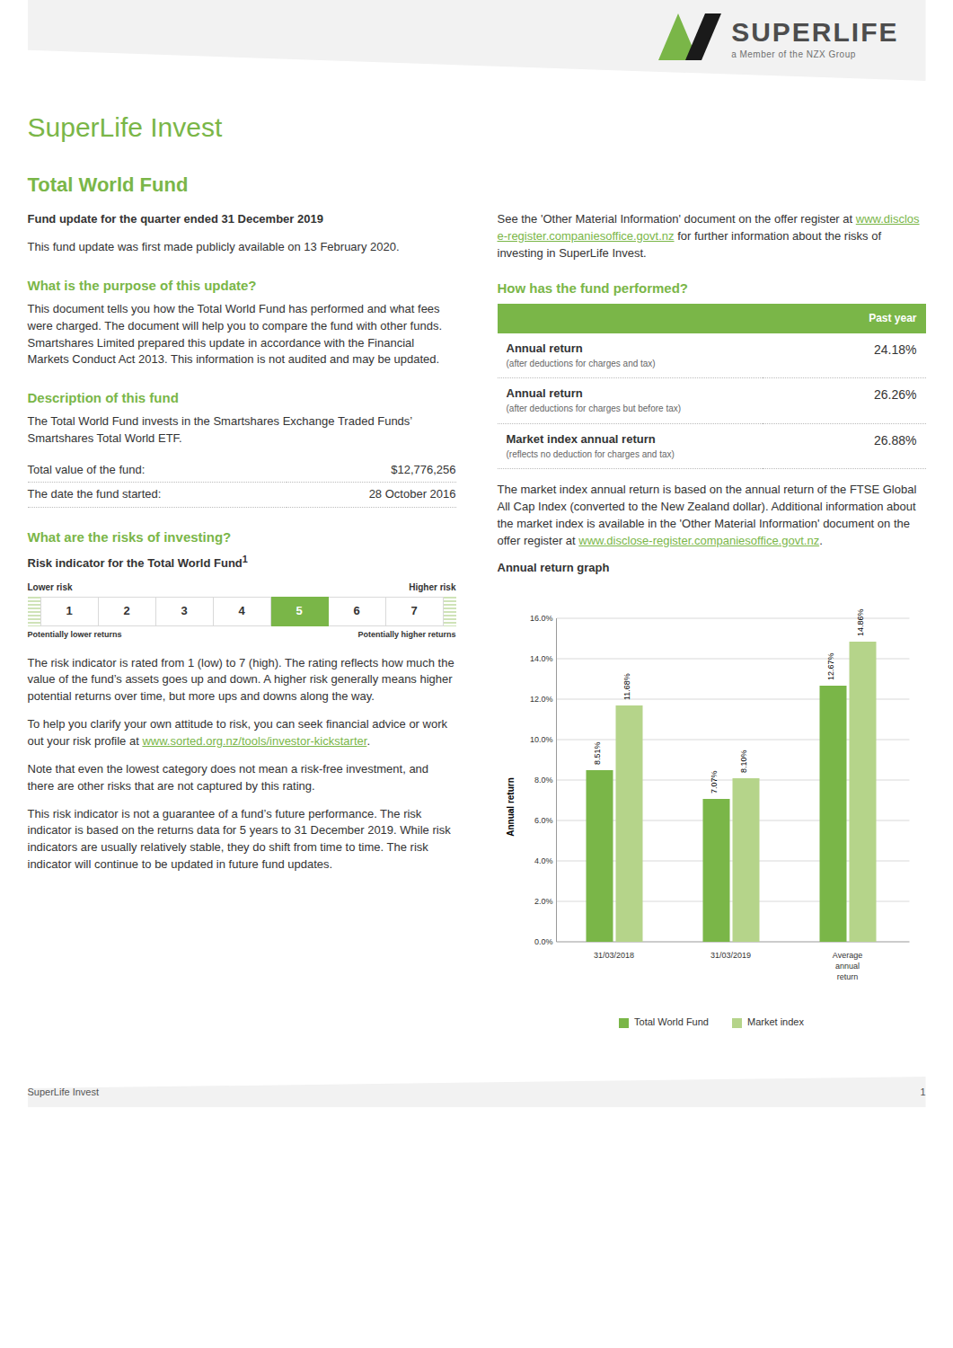SUPERLIFE
a Member of the NZX Group
SuperLife Invest
Total World Fund
Fund update for the quarter ended 31 December 2019
This fund update was first made publicly available on 13 February 2020.
What is the purpose of this update?
This document tells you how the Total World Fund has performed and what fees were charged. The document will help you to compare the fund with other funds. Smartshares Limited prepared this update in accordance with the Financial Markets Conduct Act 2013. This information is not audited and may be updated.
Description of this fund
The Total World Fund invests in the Smartshares Exchange Traded Funds’ Smartshares Total World ETF.
| Total value of the fund: | $12,776,256 |
| The date the fund started: | 28 October 2016 |
What are the risks of investing?
Risk indicator for the Total World Fund1
Lower risk Higher risk
1
2
3
4
5
6
7
Potentially lower returns Potentially higher returns
The risk indicator is rated from 1 (low) to 7 (high). The rating reflects how much the value of the fund’s assets goes up and down. A higher risk generally means higher potential returns over time, but more ups and downs along the way.
To help you clarify your own attitude to risk, you can seek financial advice or work out your risk profile at www.sorted.org.nz/tools/investor-kickstarter.
Note that even the lowest category does not mean a risk-free investment, and there are other risks that are not captured by this rating.
This risk indicator is not a guarantee of a fund’s future performance. The risk indicator is based on the returns data for 5 years to 31 December 2019. While risk indicators are usually relatively stable, they do shift from time to time. The risk indicator will continue to be updated in future fund updates.
See the 'Other Material Information' document on the offer register at www.disclose-register.companiesoffice.govt.nz for further information about the risks of investing in SuperLife Invest.
How has the fund performed?
| | Past year |
| --- | --- |
| Annual return (after deductions for charges and tax) | 24.18% |
| Annual return (after deductions for charges but before tax) | 26.26% |
| Market index annual return (reflects no deduction for charges and tax) | 26.88% |
The market index annual return is based on the annual return of the FTSE Global All Cap Index (converted to the New Zealand dollar). Additional information about the market index is available in the 'Other Material Information' document on the offer register at www.disclose-register.companiesoffice.govt.nz.
Annual return graph
Annual return 16.0% 14.0% 12.0% 10.0% 8.0% 6.0% 4.0% 2.0% 0.0% 8.51% 11.68% 7.07% 8.10% 12.67% 14.86% 31/03/2018 31/03/2019 Average annual return
Total World Fund Market index
SuperLife Invest
1